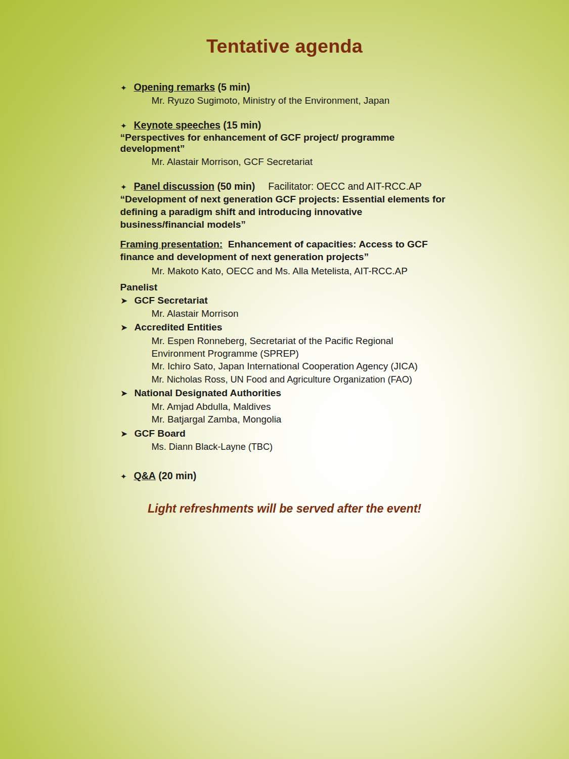Tentative agenda
✦ Opening remarks (5 min)
Mr. Ryuzo Sugimoto, Ministry of the Environment, Japan
✦ Keynote speeches (15 min)
“Perspectives for enhancement of GCF project/ programme development”
Mr. Alastair Morrison, GCF Secretariat
✦ Panel discussion (50 min) Facilitator: OECC and AIT-RCC.AP
“Development of next generation GCF projects: Essential elements for defining a paradigm shift and introducing innovative business/financial models”
Framing presentation: Enhancement of capacities: Access to GCF finance and development of next generation projects”
Mr. Makoto Kato, OECC and Ms. Alla Metelista, AIT-RCC.AP
Panelist
➤ GCF Secretariat
Mr. Alastair Morrison
➤ Accredited Entities
Mr. Espen Ronneberg, Secretariat of the Pacific Regional Environment Programme (SPREP)
Mr. Ichiro Sato, Japan International Cooperation Agency (JICA)
Mr. Nicholas Ross, UN Food and Agriculture Organization (FAO)
➤ National Designated Authorities
Mr. Amjad Abdulla, Maldives
Mr. Batjargal Zamba, Mongolia
➤ GCF Board
Ms. Diann Black-Layne (TBC)
✦ Q&A (20 min)
Light refreshments will be served after the event!